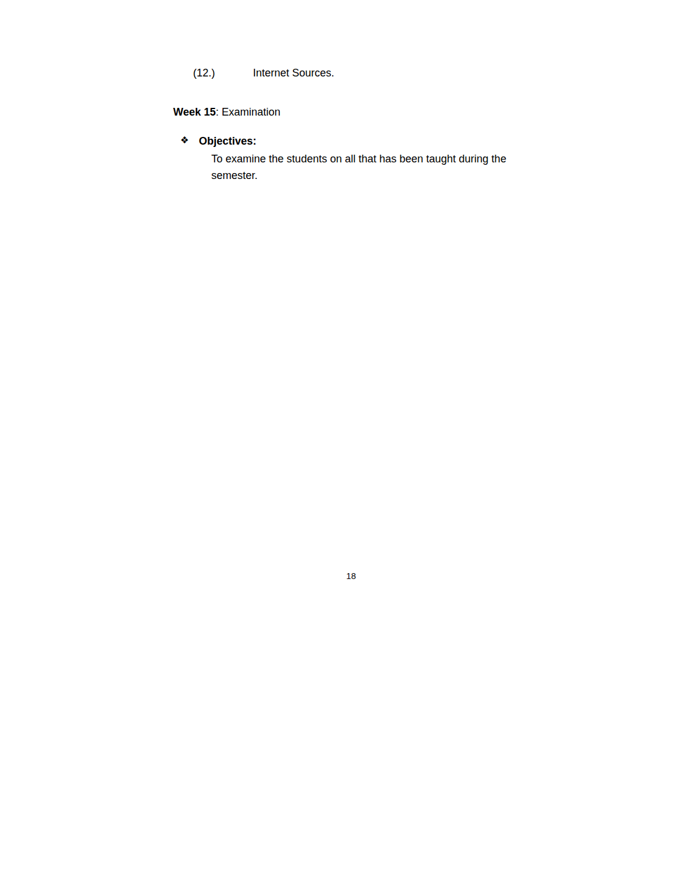(12.) Internet Sources.
Week 15: Examination
Objectives:
To examine the students on all that has been taught during the semester.
18